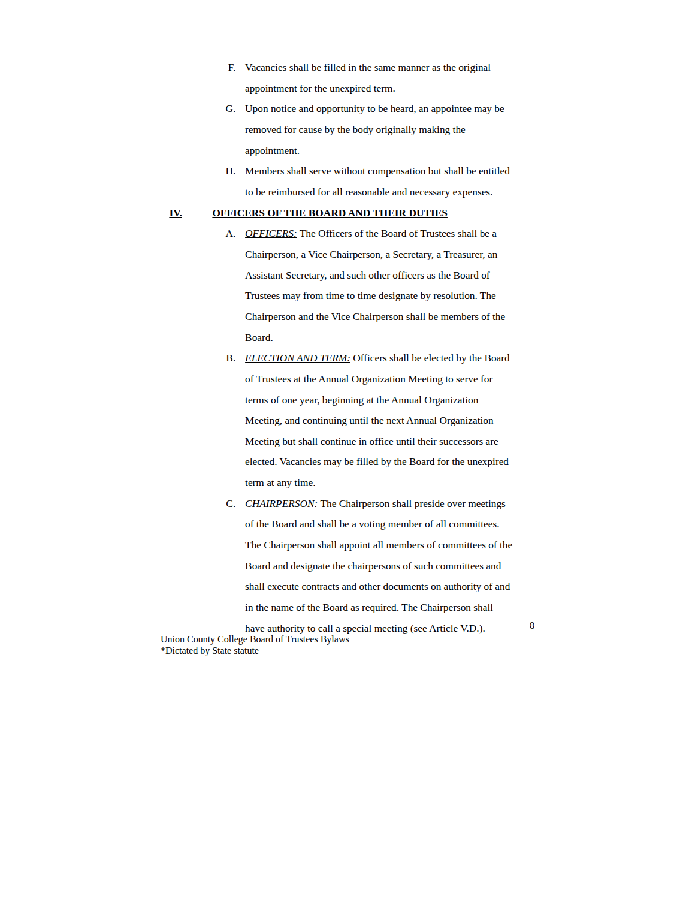Vacancies shall be filled in the same manner as the original appointment for the unexpired term.
Upon notice and opportunity to be heard, an appointee may be removed for cause by the body originally making the appointment.
Members shall serve without compensation but shall be entitled to be reimbursed for all reasonable and necessary expenses.
IV. Officers of the Board and Their Duties
OFFICERS: The Officers of the Board of Trustees shall be a Chairperson, a Vice Chairperson, a Secretary, a Treasurer, an Assistant Secretary, and such other officers as the Board of Trustees may from time to time designate by resolution. The Chairperson and the Vice Chairperson shall be members of the Board.
ELECTION AND TERM: Officers shall be elected by the Board of Trustees at the Annual Organization Meeting to serve for terms of one year, beginning at the Annual Organization Meeting, and continuing until the next Annual Organization Meeting but shall continue in office until their successors are elected. Vacancies may be filled by the Board for the unexpired term at any time.
CHAIRPERSON: The Chairperson shall preside over meetings of the Board and shall be a voting member of all committees. The Chairperson shall appoint all members of committees of the Board and designate the chairpersons of such committees and shall execute contracts and other documents on authority of and in the name of the Board as required. The Chairperson shall have authority to call a special meeting (see Article V.D.).
8
Union County College Board of Trustees Bylaws
*Dictated by State statute